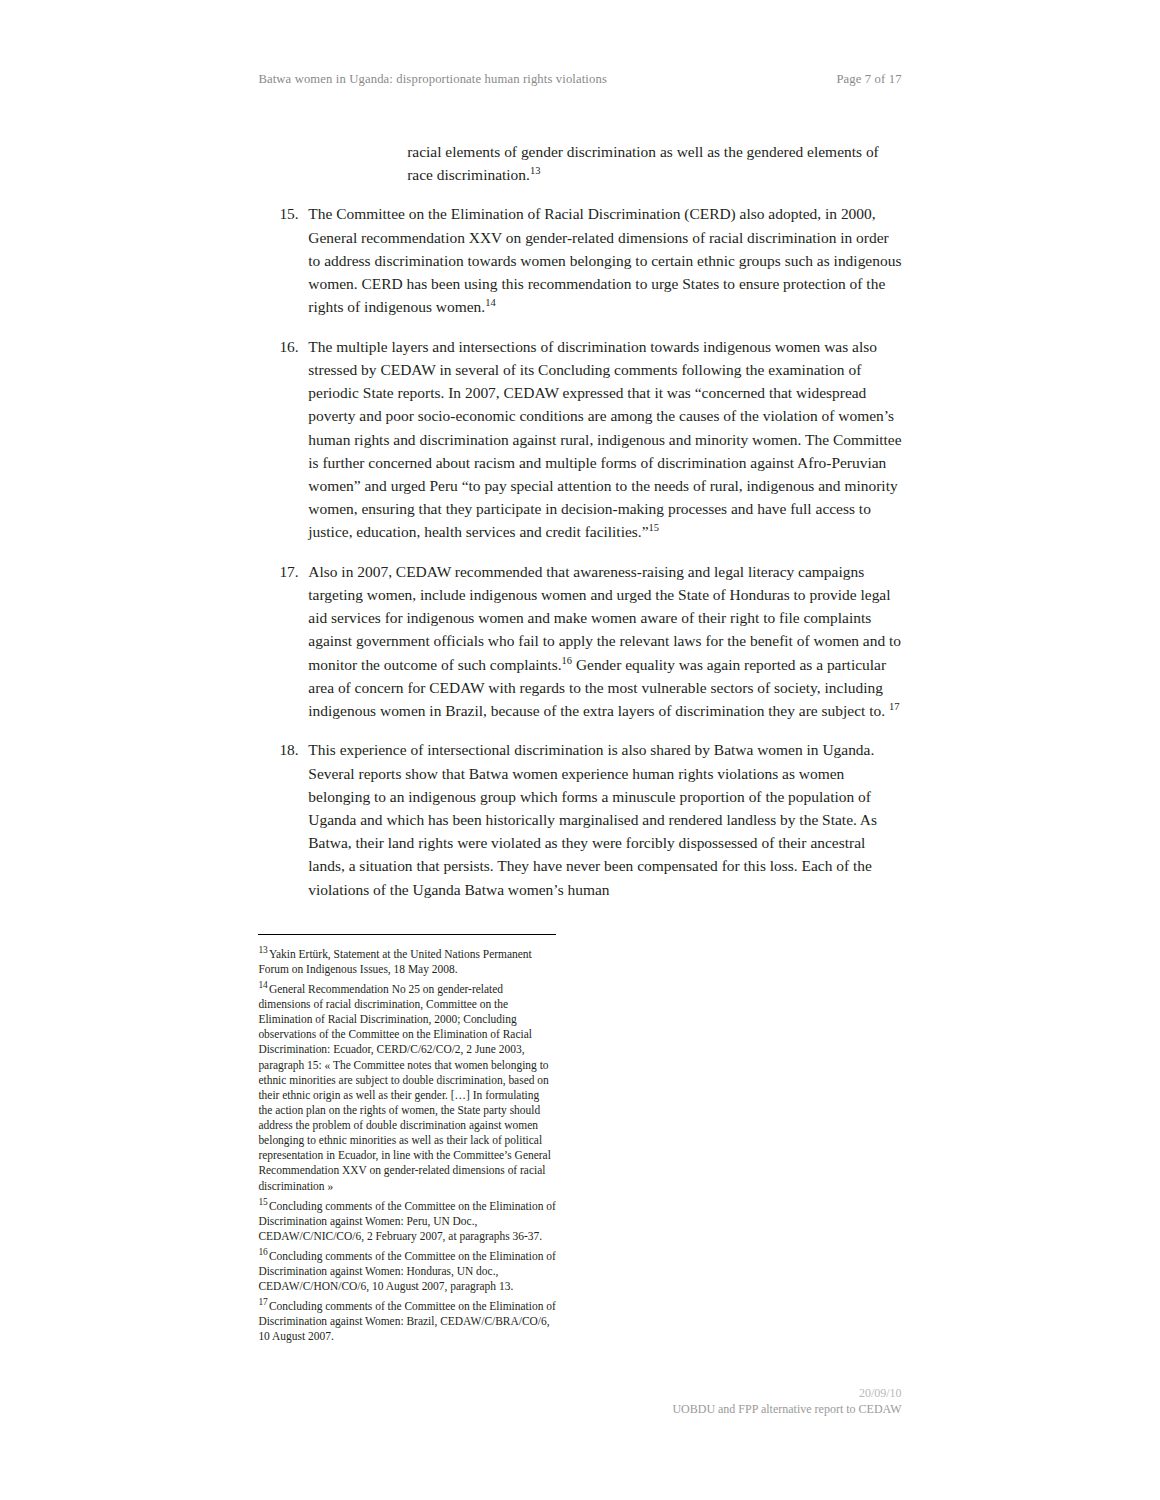Batwa women in Uganda: disproportionate human rights violations Page 7 of 17
racial elements of gender discrimination as well as the gendered elements of race discrimination.13
15 The Committee on the Elimination of Racial Discrimination (CERD) also adopted, in 2000, General recommendation XXV on gender-related dimensions of racial discrimination in order to address discrimination towards women belonging to certain ethnic groups such as indigenous women. CERD has been using this recommendation to urge States to ensure protection of the rights of indigenous women.14
16 The multiple layers and intersections of discrimination towards indigenous women was also stressed by CEDAW in several of its Concluding comments following the examination of periodic State reports. In 2007, CEDAW expressed that it was “concerned that widespread poverty and poor socio-economic conditions are among the causes of the violation of women’s human rights and discrimination against rural, indigenous and minority women. The Committee is further concerned about racism and multiple forms of discrimination against Afro-Peruvian women” and urged Peru “to pay special attention to the needs of rural, indigenous and minority women, ensuring that they participate in decision-making processes and have full access to justice, education, health services and credit facilities.”15
17 Also in 2007, CEDAW recommended that awareness-raising and legal literacy campaigns targeting women, include indigenous women and urged the State of Honduras to provide legal aid services for indigenous women and make women aware of their right to file complaints against government officials who fail to apply the relevant laws for the benefit of women and to monitor the outcome of such complaints.16 Gender equality was again reported as a particular area of concern for CEDAW with regards to the most vulnerable sectors of society, including indigenous women in Brazil, because of the extra layers of discrimination they are subject to. 17
18 This experience of intersectional discrimination is also shared by Batwa women in Uganda. Several reports show that Batwa women experience human rights violations as women belonging to an indigenous group which forms a minuscule proportion of the population of Uganda and which has been historically marginalised and rendered landless by the State. As Batwa, their land rights were violated as they were forcibly dispossessed of their ancestral lands, a situation that persists. They have never been compensated for this loss. Each of the violations of the Uganda Batwa women’s human
13 Yakin Ertürk, Statement at the United Nations Permanent Forum on Indigenous Issues, 18 May 2008.
14 General Recommendation No 25 on gender-related dimensions of racial discrimination, Committee on the Elimination of Racial Discrimination, 2000; Concluding observations of the Committee on the Elimination of Racial Discrimination: Ecuador, CERD/C/62/CO/2, 2 June 2003, paragraph 15: « The Committee notes that women belonging to ethnic minorities are subject to double discrimination, based on their ethnic origin as well as their gender. […] In formulating the action plan on the rights of women, the State party should address the problem of double discrimination against women belonging to ethnic minorities as well as their lack of political representation in Ecuador, in line with the Committee’s General Recommendation XXV on gender-related dimensions of racial discrimination »
15 Concluding comments of the Committee on the Elimination of Discrimination against Women: Peru, UN Doc., CEDAW/C/NIC/CO/6, 2 February 2007, at paragraphs 36-37.
16 Concluding comments of the Committee on the Elimination of Discrimination against Women: Honduras, UN doc., CEDAW/C/HON/CO/6, 10 August 2007, paragraph 13.
17 Concluding comments of the Committee on the Elimination of Discrimination against Women: Brazil, CEDAW/C/BRA/CO/6, 10 August 2007.
20/09/10
UOBDU and FPP alternative report to CEDAW